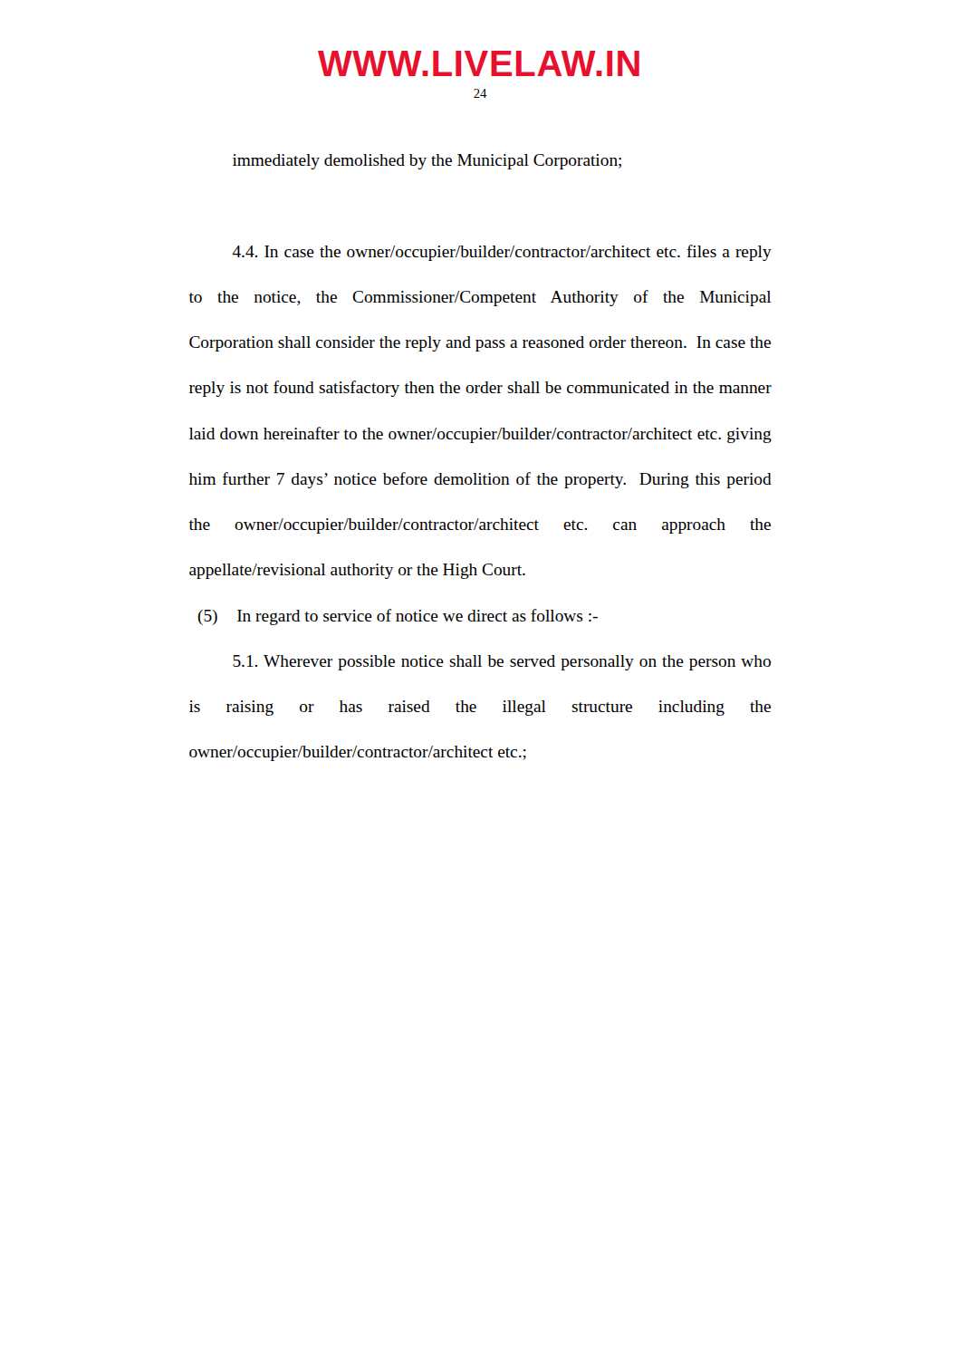WWW.LIVELAW.IN
24
immediately demolished by the Municipal Corporation;
4.4. In case the owner/occupier/builder/contractor/architect etc. files a reply to the notice, the Commissioner/Competent Authority of the Municipal Corporation shall consider the reply and pass a reasoned order thereon. In case the reply is not found satisfactory then the order shall be communicated in the manner laid down hereinafter to the owner/occupier/builder/contractor/architect etc. giving him further 7 days’ notice before demolition of the property. During this period the owner/occupier/builder/contractor/architect etc. can approach the appellate/revisional authority or the High Court.
(5)
In regard to service of notice we direct as follows :-
5.1. Wherever possible notice shall be served personally on the person who is raising or has raised the illegal structure including the owner/occupier/builder/contractor/architect etc.;